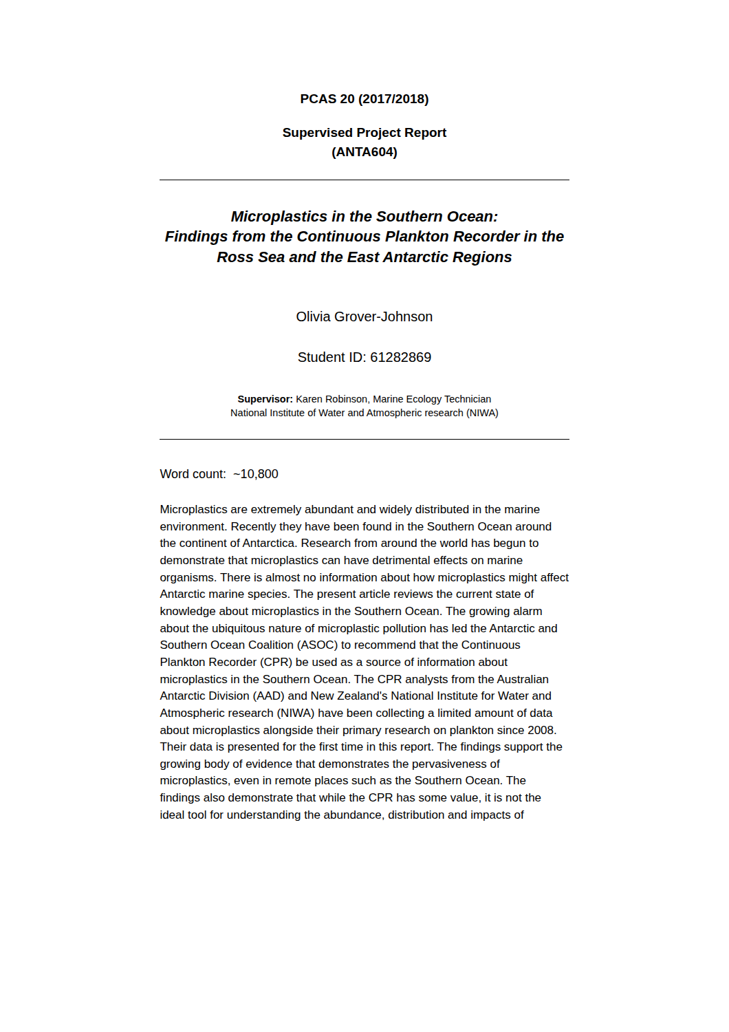PCAS 20 (2017/2018)
Supervised Project Report
(ANTA604)
Microplastics in the Southern Ocean:
Findings from the Continuous Plankton Recorder in the Ross Sea and the East Antarctic Regions
Olivia Grover-Johnson
Student ID: 61282869
Supervisor: Karen Robinson, Marine Ecology Technician
National Institute of Water and Atmospheric research (NIWA)
Word count: ~10,800
Microplastics are extremely abundant and widely distributed in the marine environment. Recently they have been found in the Southern Ocean around the continent of Antarctica. Research from around the world has begun to demonstrate that microplastics can have detrimental effects on marine organisms. There is almost no information about how microplastics might affect Antarctic marine species. The present article reviews the current state of knowledge about microplastics in the Southern Ocean. The growing alarm about the ubiquitous nature of microplastic pollution has led the Antarctic and Southern Ocean Coalition (ASOC) to recommend that the Continuous Plankton Recorder (CPR) be used as a source of information about microplastics in the Southern Ocean. The CPR analysts from the Australian Antarctic Division (AAD) and New Zealand's National Institute for Water and Atmospheric research (NIWA) have been collecting a limited amount of data about microplastics alongside their primary research on plankton since 2008. Their data is presented for the first time in this report. The findings support the growing body of evidence that demonstrates the pervasiveness of microplastics, even in remote places such as the Southern Ocean. The findings also demonstrate that while the CPR has some value, it is not the ideal tool for understanding the abundance, distribution and impacts of